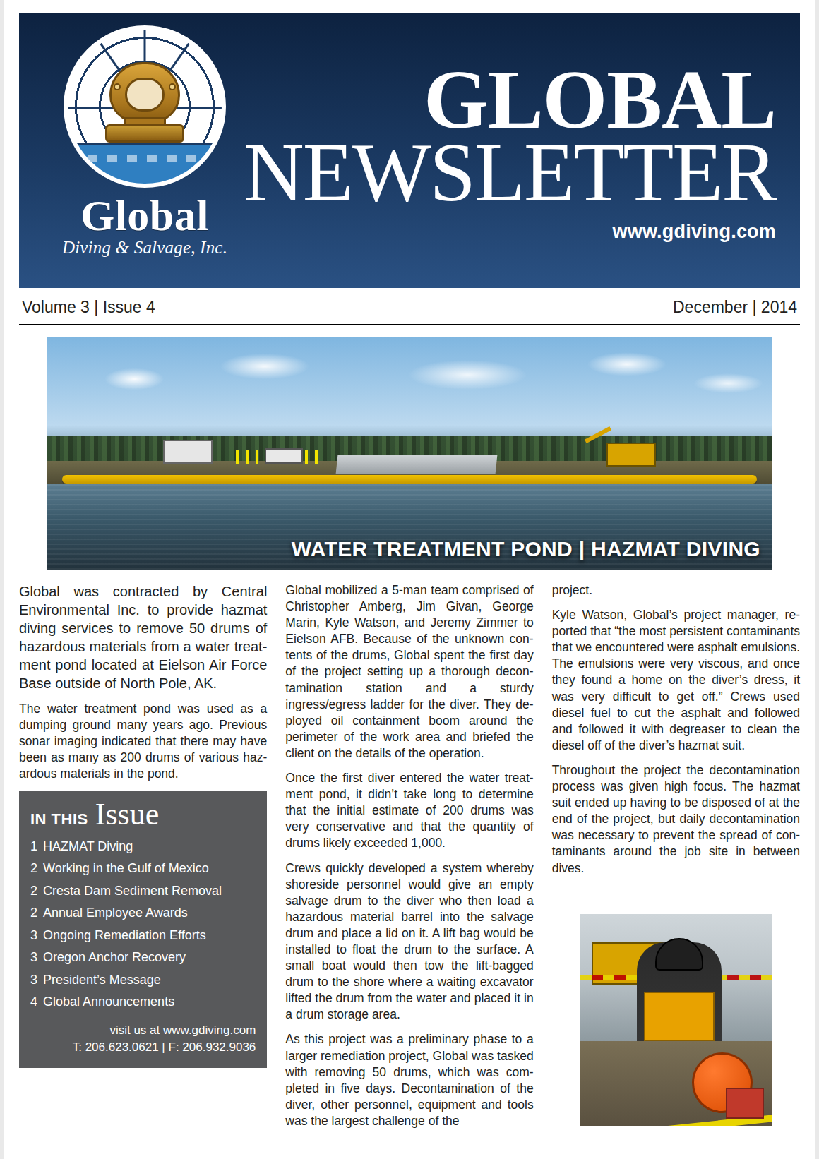Global
Diving & Salvage, Inc.
GLOBAL
NEWSLETTER
www.gdiving.com
Volume 3 | Issue 4
December | 2014
WATER TREATMENT POND | HAZMAT DIVING
Global was contracted by Central Environmental Inc. to provide hazmat diving services to remove 50 drums of hazardous materials from a water treatment pond located at Eielson Air Force Base outside of North Pole, AK.
The water treatment pond was used as a dumping ground many years ago. Previous sonar imaging indicated that there may have been as many as 200 drums of various hazardous materials in the pond.
IN THIS Issue
1 HAZMAT Diving
2 Working in the Gulf of Mexico
2 Cresta Dam Sediment Removal
2 Annual Employee Awards
3 Ongoing Remediation Efforts
3 Oregon Anchor Recovery
3 President’s Message
4 Global Announcements
visit us at www.gdiving.com
T: 206.623.0621 | F: 206.932.9036
Global mobilized a 5-man team comprised of Christopher Amberg, Jim Givan, George Marin, Kyle Watson, and Jeremy Zimmer to Eielson AFB. Because of the unknown contents of the drums, Global spent the first day of the project setting up a thorough decontamination station and a sturdy ingress/egress ladder for the diver. They deployed oil containment boom around the perimeter of the work area and briefed the client on the details of the operation.
Once the first diver entered the water treatment pond, it didn’t take long to determine that the initial estimate of 200 drums was very conservative and that the quantity of drums likely exceeded 1,000.
Crews quickly developed a system whereby shoreside personnel would give an empty salvage drum to the diver who then load a hazardous material barrel into the salvage drum and place a lid on it. A lift bag would be installed to float the drum to the surface. A small boat would then tow the lift-bagged drum to the shore where a waiting excavator lifted the drum from the water and placed it in a drum storage area.
As this project was a preliminary phase to a larger remediation project, Global was tasked with removing 50 drums, which was completed in five days. Decontamination of the diver, other personnel, equipment and tools was the largest challenge of the
project.
Kyle Watson, Global’s project manager, reported that “the most persistent contaminants that we encountered were asphalt emulsions. The emulsions were very viscous, and once they found a home on the diver’s dress, it was very difficult to get off.” Crews used diesel fuel to cut the asphalt and followed and followed it with degreaser to clean the diesel off of the diver’s hazmat suit.
Throughout the project the decontamination process was given high focus. The hazmat suit ended up having to be disposed of at the end of the project, but daily decontamination was necessary to prevent the spread of contaminants around the job site in between dives.